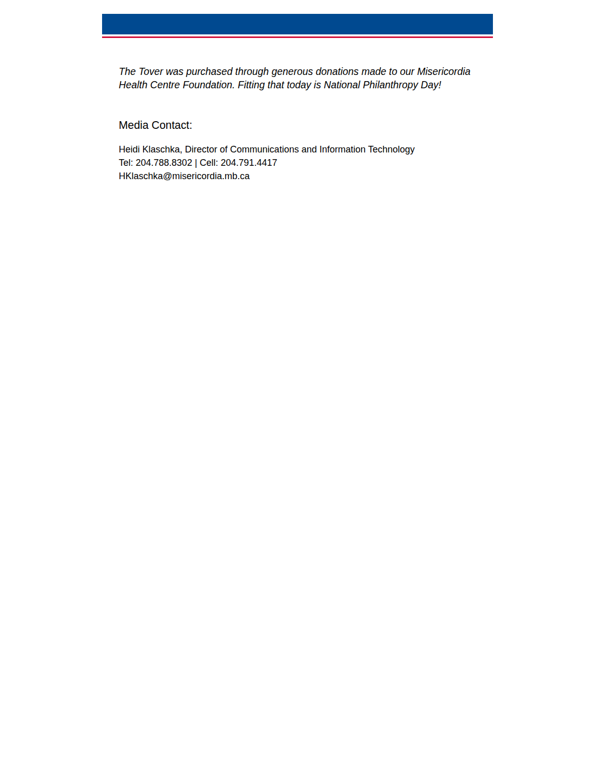The Tover was purchased through generous donations made to our Misericordia Health Centre Foundation. Fitting that today is National Philanthropy Day!
Media Contact:
Heidi Klaschka, Director of Communications and Information Technology
Tel: 204.788.8302 | Cell: 204.791.4417
HKlaschka@misericordia.mb.ca